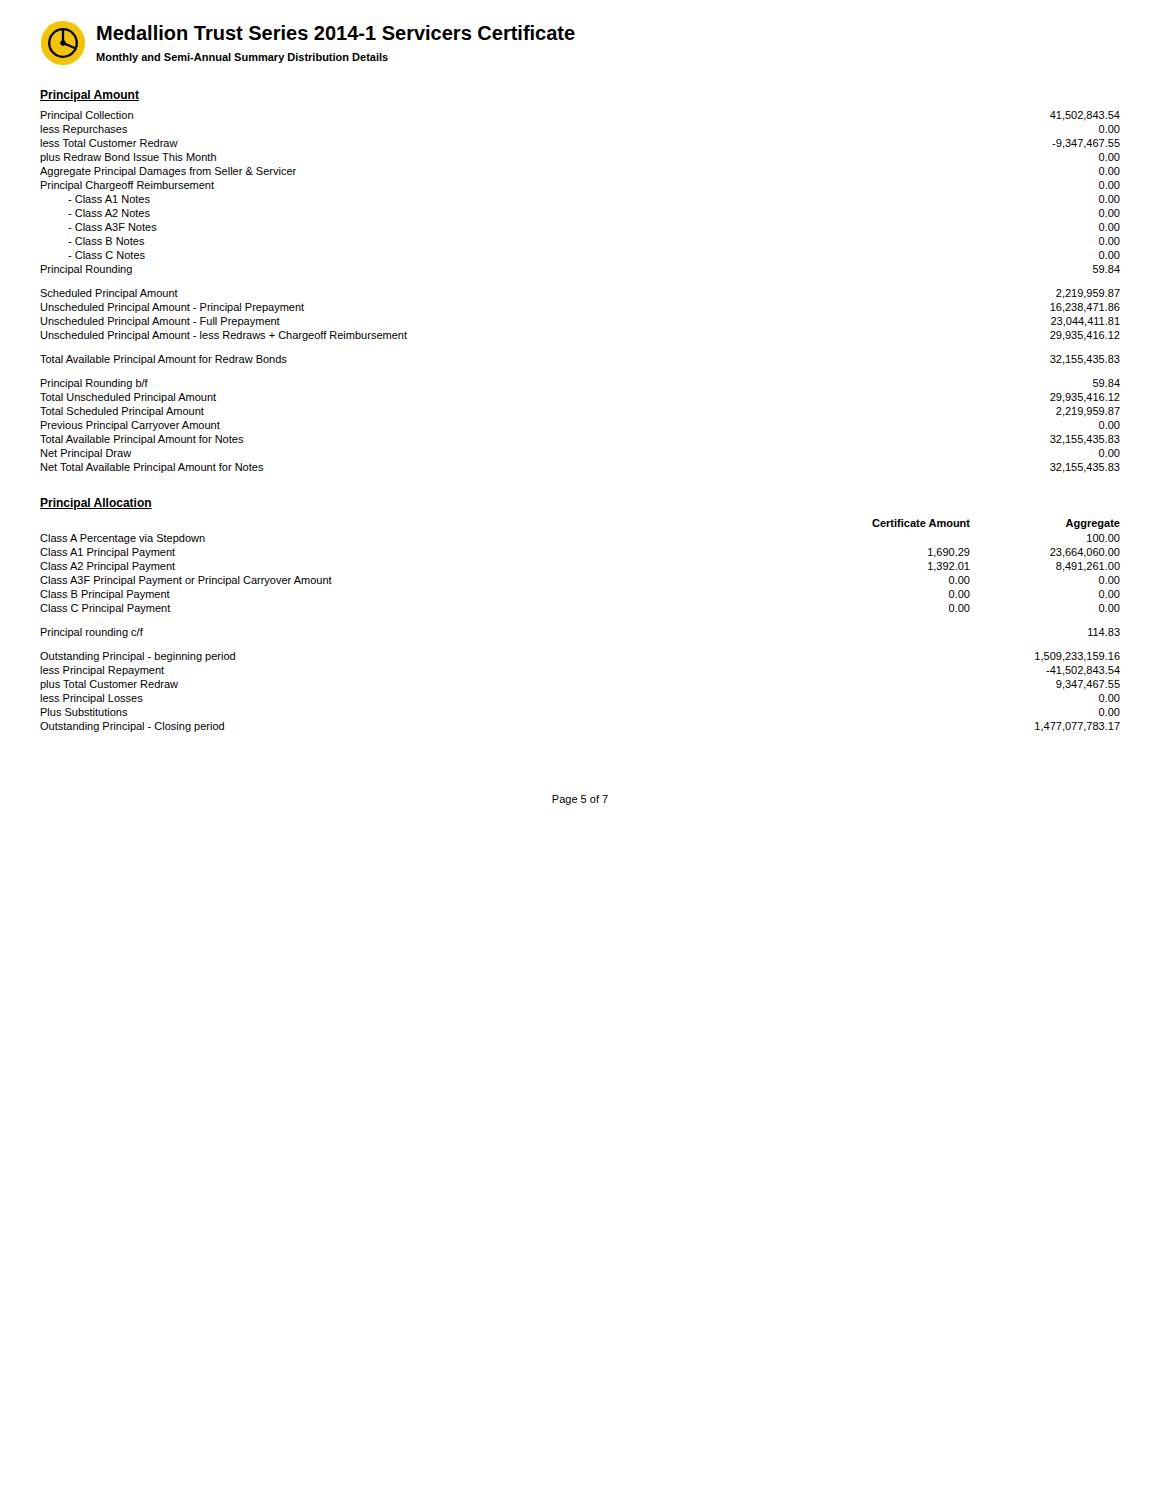Medallion Trust Series 2014-1 Servicers Certificate
Monthly and Semi-Annual Summary Distribution Details
Principal Amount
| Principal Collection | 41,502,843.54 |
| less Repurchases | 0.00 |
| less Total Customer Redraw | -9,347,467.55 |
| plus Redraw Bond Issue This Month | 0.00 |
| Aggregate Principal Damages from Seller & Servicer | 0.00 |
| Principal Chargeoff Reimbursement | 0.00 |
| - Class A1 Notes | 0.00 |
| - Class A2 Notes | 0.00 |
| - Class A3F Notes | 0.00 |
| - Class B Notes | 0.00 |
| - Class C Notes | 0.00 |
| Principal Rounding | 59.84 |
| Scheduled Principal Amount | 2,219,959.87 |
| Unscheduled Principal Amount - Principal Prepayment | 16,238,471.86 |
| Unscheduled Principal Amount - Full Prepayment | 23,044,411.81 |
| Unscheduled Principal Amount - less Redraws + Chargeoff Reimbursement | 29,935,416.12 |
| Total Available Principal Amount for Redraw Bonds | 32,155,435.83 |
| Principal Rounding b/f | 59.84 |
| Total Unscheduled Principal Amount | 29,935,416.12 |
| Total Scheduled Principal Amount | 2,219,959.87 |
| Previous Principal Carryover Amount | 0.00 |
| Total Available Principal Amount for Notes | 32,155,435.83 |
| Net Principal Draw | 0.00 |
| Net Total Available Principal Amount for Notes | 32,155,435.83 |
Principal Allocation
| | Certificate Amount | Aggregate |
| Class A Percentage via Stepdown | | 100.00 |
| Class A1 Principal Payment | 1,690.29 | 23,664,060.00 |
| Class A2 Principal Payment | 1,392.01 | 8,491,261.00 |
| Class A3F Principal Payment or Principal Carryover Amount | 0.00 | 0.00 |
| Class B Principal Payment | 0.00 | 0.00 |
| Class C Principal Payment | 0.00 | 0.00 |
| Principal rounding c/f | | 114.83 |
| Outstanding Principal - beginning period | | 1,509,233,159.16 |
| less Principal Repayment | | -41,502,843.54 |
| plus Total Customer Redraw | | 9,347,467.55 |
| less Principal Losses | | 0.00 |
| Plus Substitutions | | 0.00 |
| Outstanding Principal - Closing period | | 1,477,077,783.17 |
Page 5 of 7